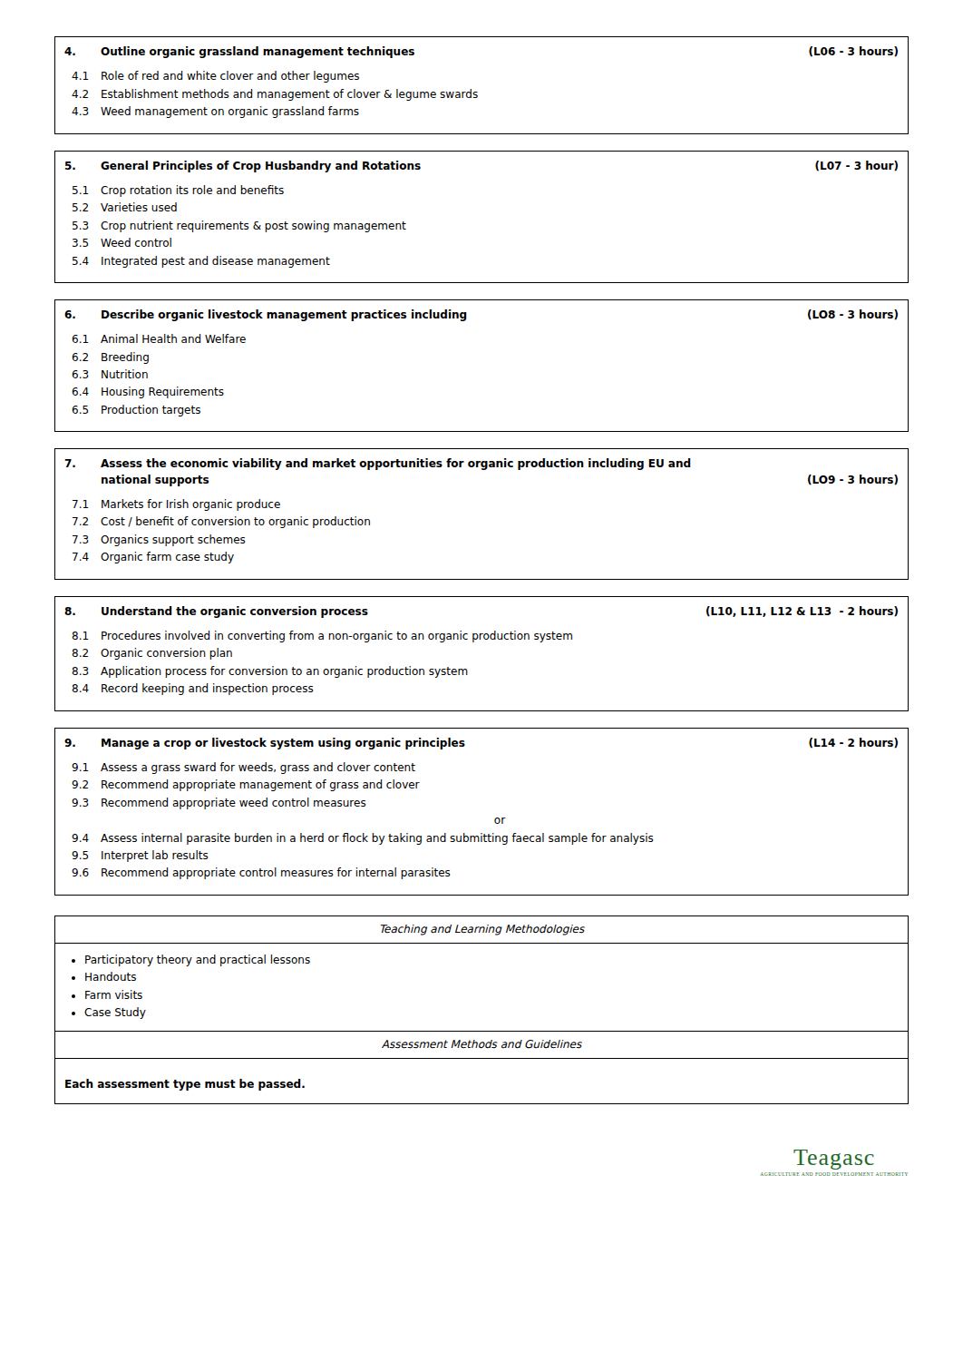| 4. Outline organic grassland management techniques (L06 - 3 hours) 4.1 Role of red and white clover and other legumes 4.2 Establishment methods and management of clover & legume swards 4.3 Weed management on organic grassland farms |
| 5. General Principles of Crop Husbandry and Rotations (L07 - 3 hour) 5.1 Crop rotation its role and benefits 5.2 Varieties used 5.3 Crop nutrient requirements & post sowing management 3.5 Weed control 5.4 Integrated pest and disease management |
| 6. Describe organic livestock management practices including (LO8 - 3 hours) 6.1 Animal Health and Welfare 6.2 Breeding 6.3 Nutrition 6.4 Housing Requirements 6.5 Production targets |
| 7. Assess the economic viability and market opportunities for organic production including EU and national supports (LO9 - 3 hours) 7.1 Markets for Irish organic produce 7.2 Cost / benefit of conversion to organic production 7.3 Organics support schemes 7.4 Organic farm case study |
| 8. Understand the organic conversion process (L10, L11, L12 & L13 - 2 hours) 8.1 Procedures involved in converting from a non-organic to an organic production system 8.2 Organic conversion plan 8.3 Application process for conversion to an organic production system 8.4 Record keeping and inspection process |
| 9. Manage a crop or livestock system using organic principles (L14 - 2 hours) 9.1 Assess a grass sward for weeds, grass and clover content 9.2 Recommend appropriate management of grass and clover 9.3 Recommend appropriate weed control measures or 9.4 Assess internal parasite burden in a herd or flock by taking and submitting faecal sample for analysis 9.5 Interpret lab results 9.6 Recommend appropriate control measures for internal parasites |
| Teaching and Learning Methodologies |
| Participatory theory and practical lessons Handouts Farm visits Case Study |
| Assessment Methods and Guidelines |
| Each assessment type must be passed. |
Teagasc
AGRICULTURE AND FOOD DEVELOPMENT AUTHORITY